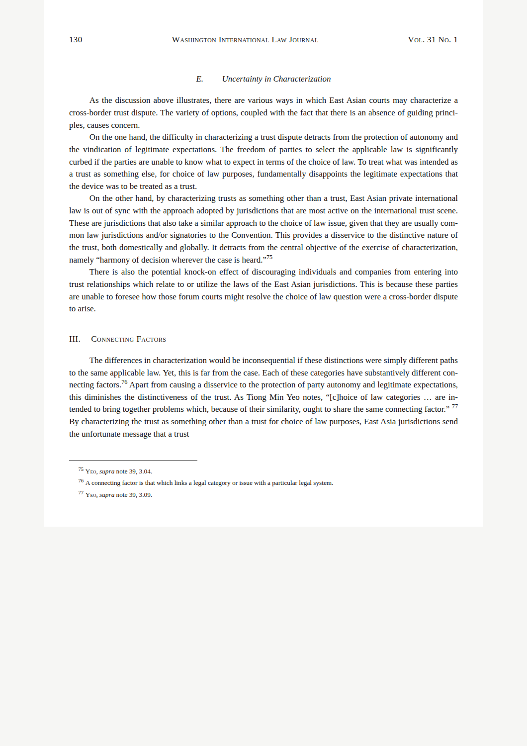130 Washington International Law Journal Vol. 31 No. 1
E. Uncertainty in Characterization
As the discussion above illustrates, there are various ways in which East Asian courts may characterize a cross-border trust dispute. The variety of options, coupled with the fact that there is an absence of guiding principles, causes concern.
On the one hand, the difficulty in characterizing a trust dispute detracts from the protection of autonomy and the vindication of legitimate expectations. The freedom of parties to select the applicable law is significantly curbed if the parties are unable to know what to expect in terms of the choice of law. To treat what was intended as a trust as something else, for choice of law purposes, fundamentally disappoints the legitimate expectations that the device was to be treated as a trust.
On the other hand, by characterizing trusts as something other than a trust, East Asian private international law is out of sync with the approach adopted by jurisdictions that are most active on the international trust scene. These are jurisdictions that also take a similar approach to the choice of law issue, given that they are usually common law jurisdictions and/or signatories to the Convention. This provides a disservice to the distinctive nature of the trust, both domestically and globally. It detracts from the central objective of the exercise of characterization, namely “harmony of decision wherever the case is heard.”75
There is also the potential knock-on effect of discouraging individuals and companies from entering into trust relationships which relate to or utilize the laws of the East Asian jurisdictions. This is because these parties are unable to foresee how those forum courts might resolve the choice of law question were a cross-border dispute to arise.
III. Connecting Factors
The differences in characterization would be inconsequential if these distinctions were simply different paths to the same applicable law. Yet, this is far from the case. Each of these categories have substantively different connecting factors.76 Apart from causing a disservice to the protection of party autonomy and legitimate expectations, this diminishes the distinctiveness of the trust. As Tiong Min Yeo notes, “[c]hoice of law categories … are intended to bring together problems which, because of their similarity, ought to share the same connecting factor.” 77 By characterizing the trust as something other than a trust for choice of law purposes, East Asia jurisdictions send the unfortunate message that a trust
75 Yeo, supra note 39, 3.04.
76 A connecting factor is that which links a legal category or issue with a particular legal system.
77 Yeo, supra note 39, 3.09.